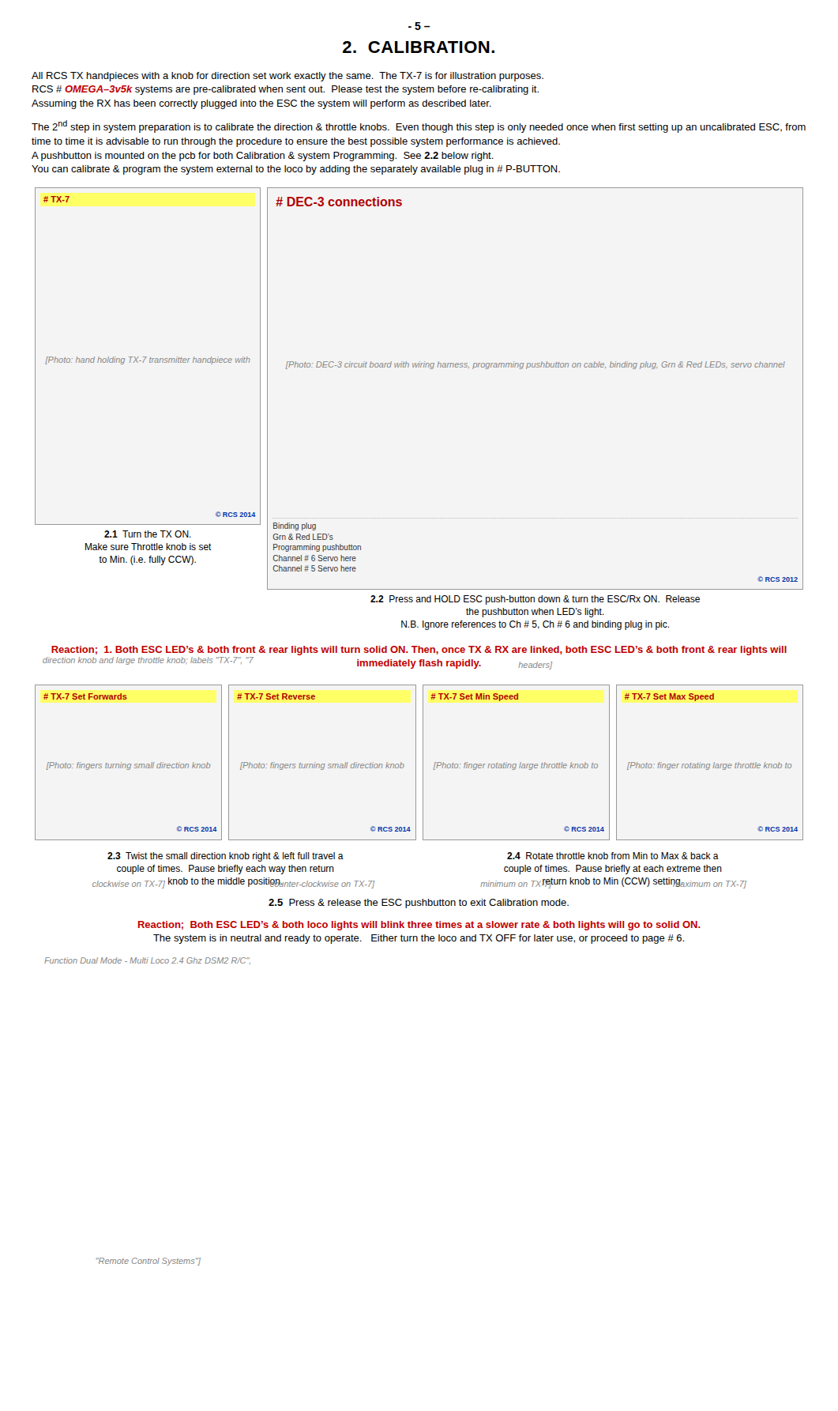- 5 –
2. CALIBRATION.
All RCS TX handpieces with a knob for direction set work exactly the same. The TX-7 is for illustration purposes.
RCS # OMEGA–3v5k systems are pre-calibrated when sent out. Please test the system before re-calibrating it.
Assuming the RX has been correctly plugged into the ESC the system will perform as described later.
The 2nd step in system preparation is to calibrate the direction & throttle knobs. Even though this step is only needed once when first setting up an uncalibrated ESC, from time to time it is advisable to run through the procedure to ensure the best possible system performance is achieved.
A pushbutton is mounted on the pcb for both Calibration & system Programming. See 2.2 below right.
You can calibrate & program the system external to the loco by adding the separately available plug in # P-BUTTON.
| # TX-7 [Photo: hand holding TX-7 transmitter handpiece with direction knob and large throttle knob; labels "TX-7", "7 Function Dual Mode - Multi Loco 2.4 Ghz DSM2 R/C", "Remote Control Systems"] © RCS 2014 2.1 Turn the TX ON. Make sure Throttle knob is set to Min. (i.e. fully CCW). | # DEC-3 connections [Photo: DEC-3 circuit board with wiring harness, programming pushbutton on cable, binding plug, Grn & Red LEDs, servo channel headers] Binding plug Grn & Red LED’s Programming pushbutton Channel # 6 Servo here Channel # 5 Servo here © RCS 2012 2.2 Press and HOLD ESC push-button down & turn the ESC/Rx ON. Release the pushbutton when LED’s light. N.B. Ignore references to Ch # 5, Ch # 6 and binding plug in pic. |
Reaction; 1. Both ESC LED’s & both front & rear lights will turn solid ON. Then, once TX & RX are linked, both ESC LED’s & both front & rear lights will immediately flash rapidly.
| # TX-7 Set Forwards [Photo: fingers turning small direction knob clockwise on TX-7] © RCS 2014 | # TX-7 Set Reverse [Photo: fingers turning small direction knob counter-clockwise on TX-7] © RCS 2014 | # TX-7 Set Min Speed [Photo: finger rotating large throttle knob to minimum on TX-7] © RCS 2014 | # TX-7 Set Max Speed [Photo: finger rotating large throttle knob to maximum on TX-7] © RCS 2014 |
| 2.3 Twist the small direction knob right & left full travel a couple of times. Pause briefly each way then return knob to the middle position. | 2.4 Rotate throttle knob from Min to Max & back a couple of times. Pause briefly at each extreme then return knob to Min (CCW) setting. |
2.5 Press & release the ESC pushbutton to exit Calibration mode.
Reaction; Both ESC LED’s & both loco lights will blink three times at a slower rate & both lights will go to solid ON.
The system is in neutral and ready to operate. Either turn the loco and TX OFF for later use, or proceed to page # 6.